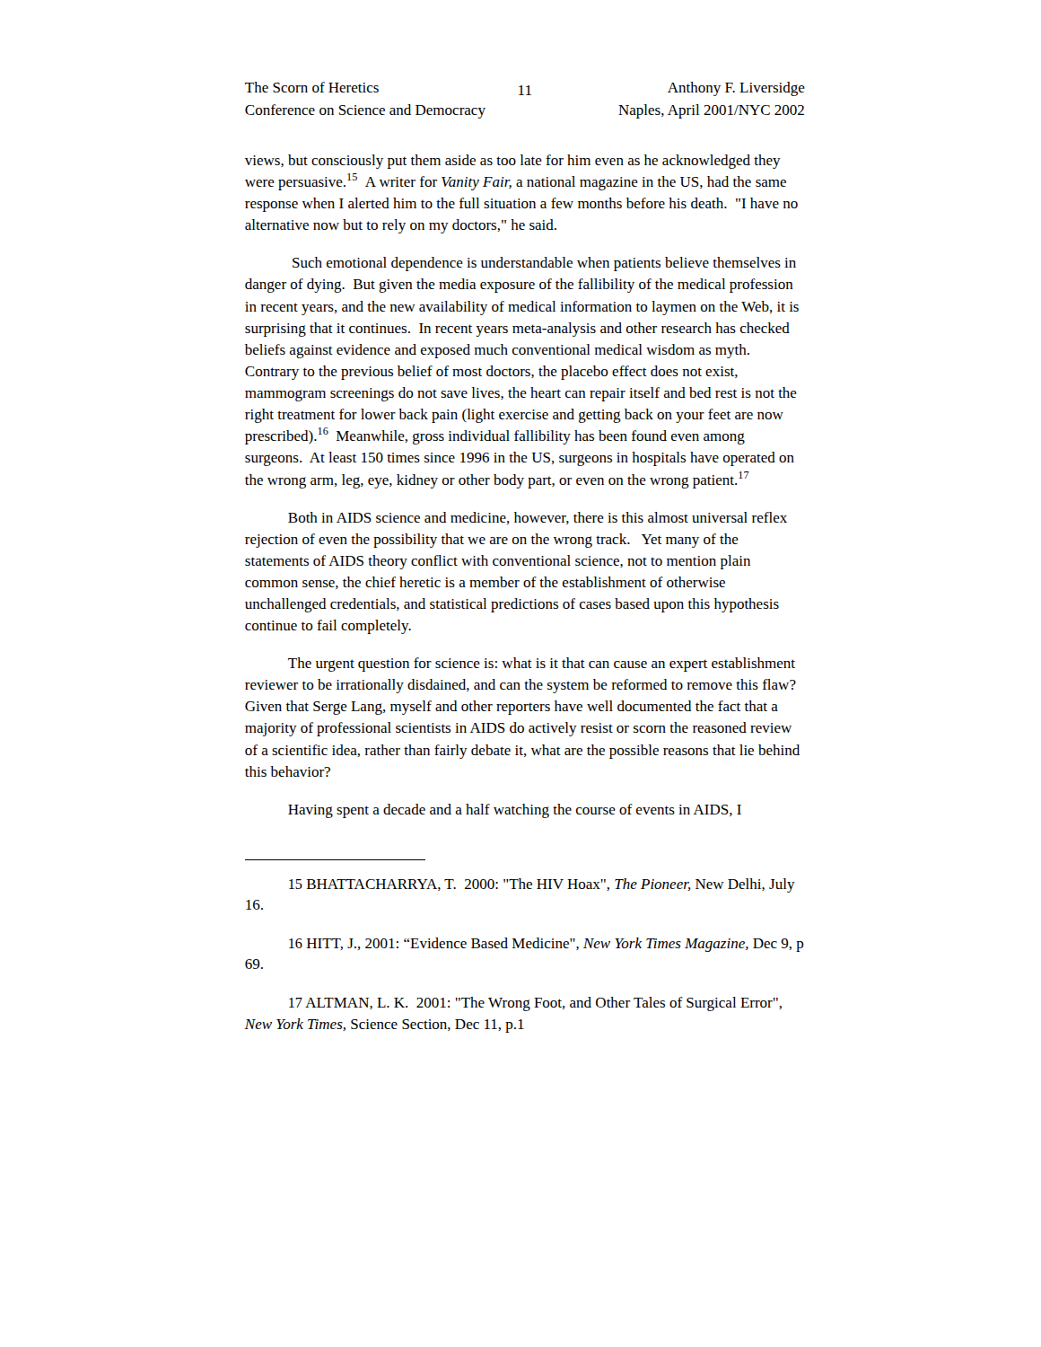The Scorn of Heretics Conference on Science and Democracy
11
Anthony F. Liversidge Naples, April 2001/NYC 2002
views, but consciously put them aside as too late for him even as he acknowledged they were persuasive.15 A writer for Vanity Fair, a national magazine in the US, had the same response when I alerted him to the full situation a few months before his death. "I have no alternative now but to rely on my doctors," he said.
Such emotional dependence is understandable when patients believe themselves in danger of dying. But given the media exposure of the fallibility of the medical profession in recent years, and the new availability of medical information to laymen on the Web, it is surprising that it continues. In recent years meta-analysis and other research has checked beliefs against evidence and exposed much conventional medical wisdom as myth. Contrary to the previous belief of most doctors, the placebo effect does not exist, mammogram screenings do not save lives, the heart can repair itself and bed rest is not the right treatment for lower back pain (light exercise and getting back on your feet are now prescribed).16 Meanwhile, gross individual fallibility has been found even among surgeons. At least 150 times since 1996 in the US, surgeons in hospitals have operated on the wrong arm, leg, eye, kidney or other body part, or even on the wrong patient.17
Both in AIDS science and medicine, however, there is this almost universal reflex rejection of even the possibility that we are on the wrong track. Yet many of the statements of AIDS theory conflict with conventional science, not to mention plain common sense, the chief heretic is a member of the establishment of otherwise unchallenged credentials, and statistical predictions of cases based upon this hypothesis continue to fail completely.
The urgent question for science is: what is it that can cause an expert establishment reviewer to be irrationally disdained, and can the system be reformed to remove this flaw? Given that Serge Lang, myself and other reporters have well documented the fact that a majority of professional scientists in AIDS do actively resist or scorn the reasoned review of a scientific idea, rather than fairly debate it, what are the possible reasons that lie behind this behavior?
Having spent a decade and a half watching the course of events in AIDS, I
15 BHATTACHARRYA, T. 2000: "The HIV Hoax", The Pioneer, New Delhi, July 16.
16 HITT, J., 2001: “Evidence Based Medicine", New York Times Magazine, Dec 9, p 69.
17 ALTMAN, L. K. 2001: "The Wrong Foot, and Other Tales of Surgical Error", New York Times, Science Section, Dec 11, p.1